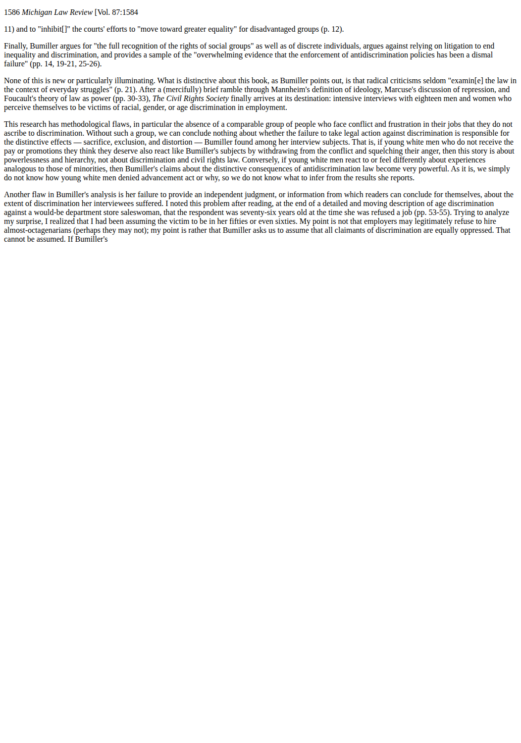1586 Michigan Law Review [Vol. 87:1584
11) and to "inhibit[]" the courts' efforts to "move toward greater equality" for disadvantaged groups (p. 12).
Finally, Bumiller argues for "the full recognition of the rights of social groups" as well as of discrete individuals, argues against relying on litigation to end inequality and discrimination, and provides a sample of the "overwhelming evidence that the enforcement of antidiscrimination policies has been a dismal failure" (pp. 14, 19-21, 25-26).
None of this is new or particularly illuminating. What is distinctive about this book, as Bumiller points out, is that radical criticisms seldom "examin[e] the law in the context of everyday struggles" (p. 21). After a (mercifully) brief ramble through Mannheim's definition of ideology, Marcuse's discussion of repression, and Foucault's theory of law as power (pp. 30-33), The Civil Rights Society finally arrives at its destination: intensive interviews with eighteen men and women who perceive themselves to be victims of racial, gender, or age discrimination in employment.
This research has methodological flaws, in particular the absence of a comparable group of people who face conflict and frustration in their jobs that they do not ascribe to discrimination. Without such a group, we can conclude nothing about whether the failure to take legal action against discrimination is responsible for the distinctive effects — sacrifice, exclusion, and distortion — Bumiller found among her interview subjects. That is, if young white men who do not receive the pay or promotions they think they deserve also react like Bumiller's subjects by withdrawing from the conflict and squelching their anger, then this story is about powerlessness and hierarchy, not about discrimination and civil rights law. Conversely, if young white men react to or feel differently about experiences analogous to those of minorities, then Bumiller's claims about the distinctive consequences of antidiscrimination law become very powerful. As it is, we simply do not know how young white men denied advancement act or why, so we do not know what to infer from the results she reports.
Another flaw in Bumiller's analysis is her failure to provide an independent judgment, or information from which readers can conclude for themselves, about the extent of discrimination her interviewees suffered. I noted this problem after reading, at the end of a detailed and moving description of age discrimination against a would-be department store saleswoman, that the respondent was seventy-six years old at the time she was refused a job (pp. 53-55). Trying to analyze my surprise, I realized that I had been assuming the victim to be in her fifties or even sixties. My point is not that employers may legitimately refuse to hire almost-octagenarians (perhaps they may not); my point is rather that Bumiller asks us to assume that all claimants of discrimination are equally oppressed. That cannot be assumed. If Bumiller's